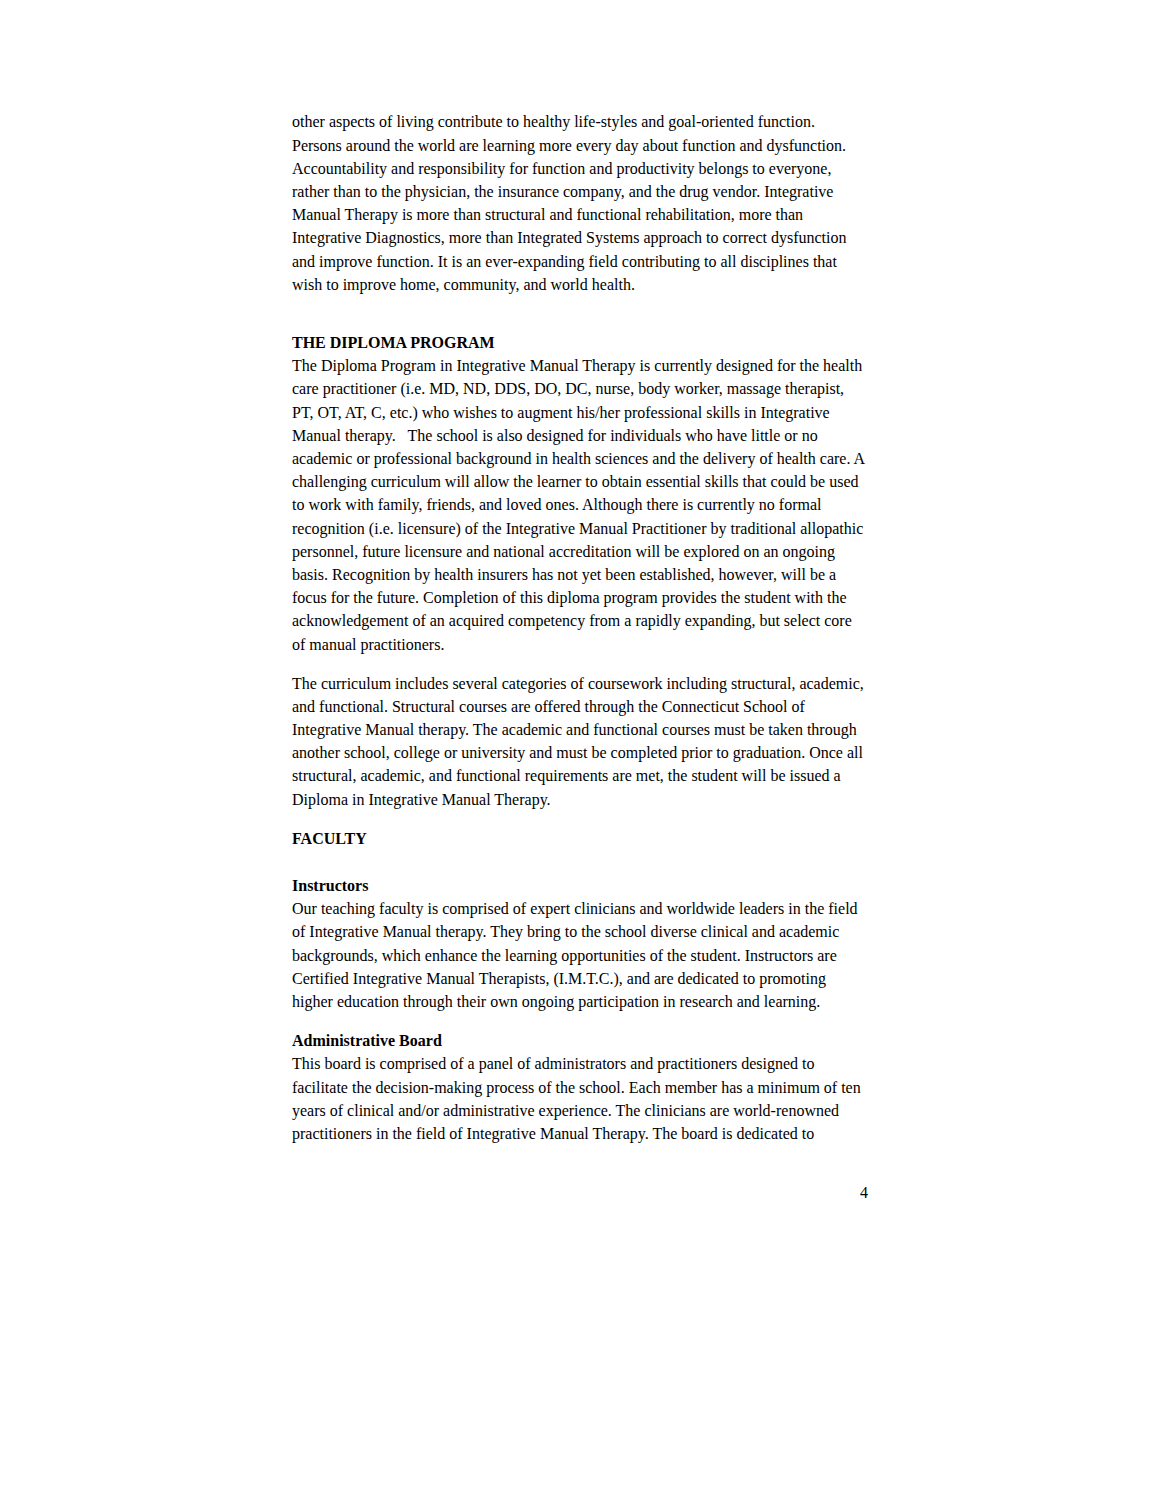other aspects of living contribute to healthy life-styles and goal-oriented function. Persons around the world are learning more every day about function and dysfunction. Accountability and responsibility for function and productivity belongs to everyone, rather than to the physician, the insurance company, and the drug vendor. Integrative Manual Therapy is more than structural and functional rehabilitation, more than Integrative Diagnostics, more than Integrated Systems approach to correct dysfunction and improve function. It is an ever-expanding field contributing to all disciplines that wish to improve home, community, and world health.
THE DIPLOMA PROGRAM
The Diploma Program in Integrative Manual Therapy is currently designed for the health care practitioner (i.e. MD, ND, DDS, DO, DC, nurse, body worker, massage therapist, PT, OT, AT, C, etc.) who wishes to augment his/her professional skills in Integrative Manual therapy. The school is also designed for individuals who have little or no academic or professional background in health sciences and the delivery of health care. A challenging curriculum will allow the learner to obtain essential skills that could be used to work with family, friends, and loved ones. Although there is currently no formal recognition (i.e. licensure) of the Integrative Manual Practitioner by traditional allopathic personnel, future licensure and national accreditation will be explored on an ongoing basis. Recognition by health insurers has not yet been established, however, will be a focus for the future. Completion of this diploma program provides the student with the acknowledgement of an acquired competency from a rapidly expanding, but select core of manual practitioners.
The curriculum includes several categories of coursework including structural, academic, and functional. Structural courses are offered through the Connecticut School of Integrative Manual therapy. The academic and functional courses must be taken through another school, college or university and must be completed prior to graduation. Once all structural, academic, and functional requirements are met, the student will be issued a Diploma in Integrative Manual Therapy.
FACULTY
Instructors
Our teaching faculty is comprised of expert clinicians and worldwide leaders in the field of Integrative Manual therapy. They bring to the school diverse clinical and academic backgrounds, which enhance the learning opportunities of the student. Instructors are Certified Integrative Manual Therapists, (I.M.T.C.), and are dedicated to promoting higher education through their own ongoing participation in research and learning.
Administrative Board
This board is comprised of a panel of administrators and practitioners designed to facilitate the decision-making process of the school. Each member has a minimum of ten years of clinical and/or administrative experience. The clinicians are world-renowned practitioners in the field of Integrative Manual Therapy. The board is dedicated to
4